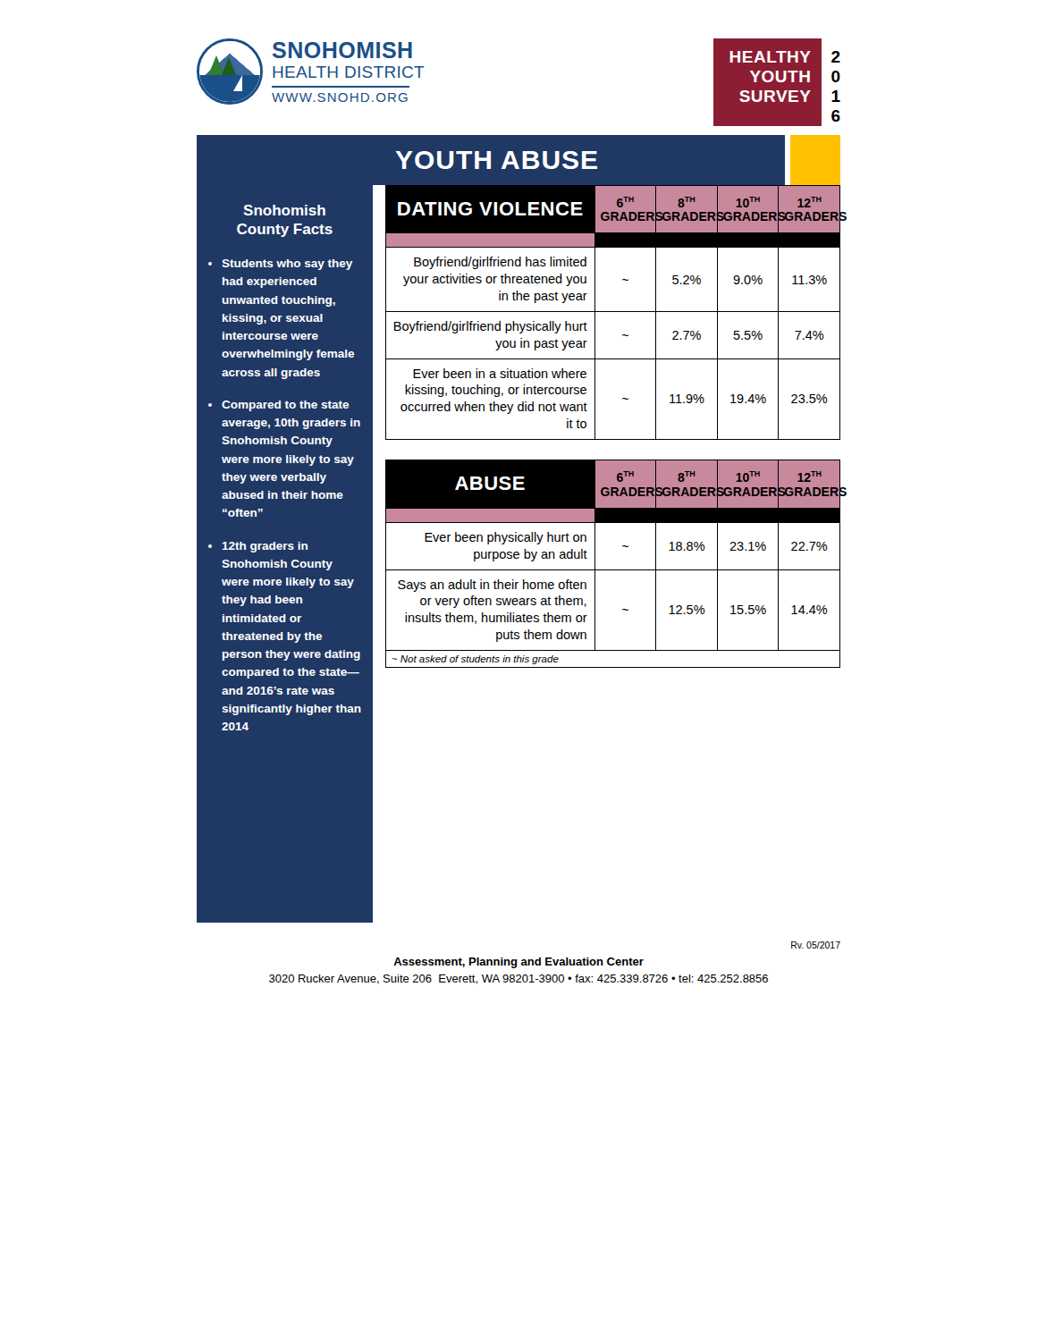SNOHOMISH
HEALTH DISTRICT
WWW.SNOHD.ORG
HEALTHY
YOUTH
SURVEY
2
0
1
6
YOUTH ABUSE
Snohomish
County Facts
Students who say they had experienced unwanted touching, kissing, or sexual intercourse were overwhelmingly female across all grades
Compared to the state average, 10th graders in Snohomish County were more likely to say they were verbally abused in their home “often”
12th graders in Snohomish County were more likely to say they had been intimidated or threatened by the person they were dating compared to the state—and 2016’s rate was significantly higher than 2014
| DATING VIOLENCE | 6 TH GRADERS | 8 TH GRADERS | 10 TH GRADERS | 12 TH GRADERS |
| --- | --- | --- | --- | --- |
| Boyfriend/girlfriend has limited your activities or threatened you in the past year | ~ | 5.2% | 9.0% | 11.3% |
| Boyfriend/girlfriend physically hurt you in past year | ~ | 2.7% | 5.5% | 7.4% |
| Ever been in a situation where kissing, touching, or intercourse occurred when they did not want it to | ~ | 11.9% | 19.4% | 23.5% |
| ABUSE | 6 TH GRADERS | 8 TH GRADERS | 10 TH GRADERS | 12 TH GRADERS |
| --- | --- | --- | --- | --- |
| Ever been physically hurt on purpose by an adult | ~ | 18.8% | 23.1% | 22.7% |
| Says an adult in their home often or very often swears at them, insults them, humiliates them or puts them down | ~ | 12.5% | 15.5% | 14.4% |
~ Not asked of students in this grade
Rv. 05/2017
Assessment, Planning and Evaluation Center
3020 Rucker Avenue, Suite 206 Everett, WA 98201-3900 • fax: 425.339.8726 • tel: 425.252.8856